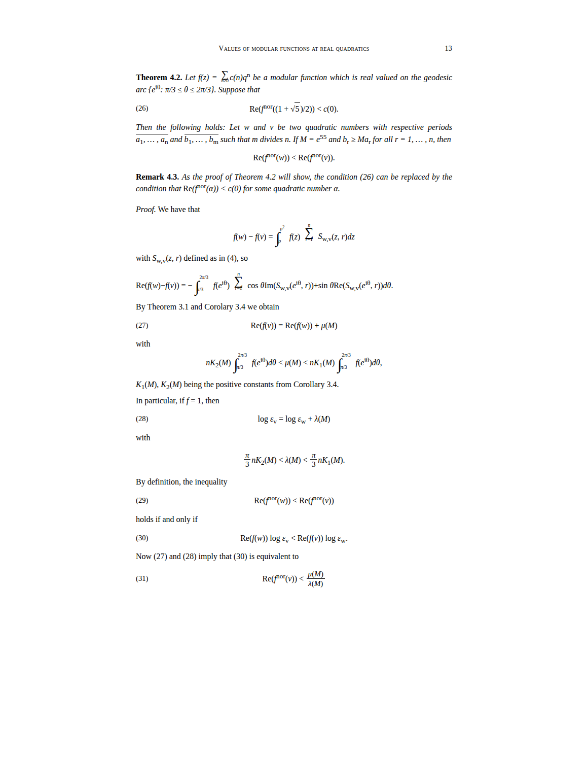Values of modular functions at real quadratics 13
Theorem 4.2. Let f(z) = ∑n≥0 c(n)qn be a modular function which is real valued on the geodesic arc {eiθ: π/3 ≤ θ ≤ 2π/3}. Suppose that
(26)
Re(fnor((1 + √5)/2)) < c(0).
Then the following holds: Let w and v be two quadratic numbers with respective periods a1, … , an and b1, … , bm such that m divides n. If M = e55 and br ≥ Mar for all r = 1, … , n, then
Re(fnor(w)) < Re(fnor(v)).
Remark 4.3. As the proof of Theorem 4.2 will show, the condition (26) can be replaced by the condition that Re(fnor(α)) < c(0) for some quadratic number α.
Proof. We have that
f(w) − f(v) = ∫ρ2 ρ f(z) n∑r=1 Sw,v(z, r)dz
with Sw,v(z, r) defined as in (4), so
Re(f(w)−f(v)) = − ∫2π/3 π/3 f(eiθ) n∑r=1 cos θIm(Sw,v(eiθ, r))+sin θRe(Sw,v(eiθ, r))dθ.
By Theorem 3.1 and Corolary 3.4 we obtain
(27)
Re(f(v)) = Re(f(w)) + μ(M)
with
nK2(M) ∫2π/3 π/3 f(eiθ)dθ < μ(M) < nK1(M) ∫2π/3 π/3 f(eiθ)dθ,
K1(M), K2(M) being the positive constants from Corollary 3.4.
In particular, if f = 1, then
(28)
log εv = log εw + λ(M)
with
π 3 nK2(M) < λ(M) < π 3 nK1(M).
By definition, the inequality
(29)
Re(fnor(w)) < Re(fnor(v))
holds if and only if
(30)
Re(f(w)) log εv < Re(f(v)) log εw.
Now (27) and (28) imply that (30) is equivalent to
(31)
Re(fnor(v)) < μ(M) λ(M)